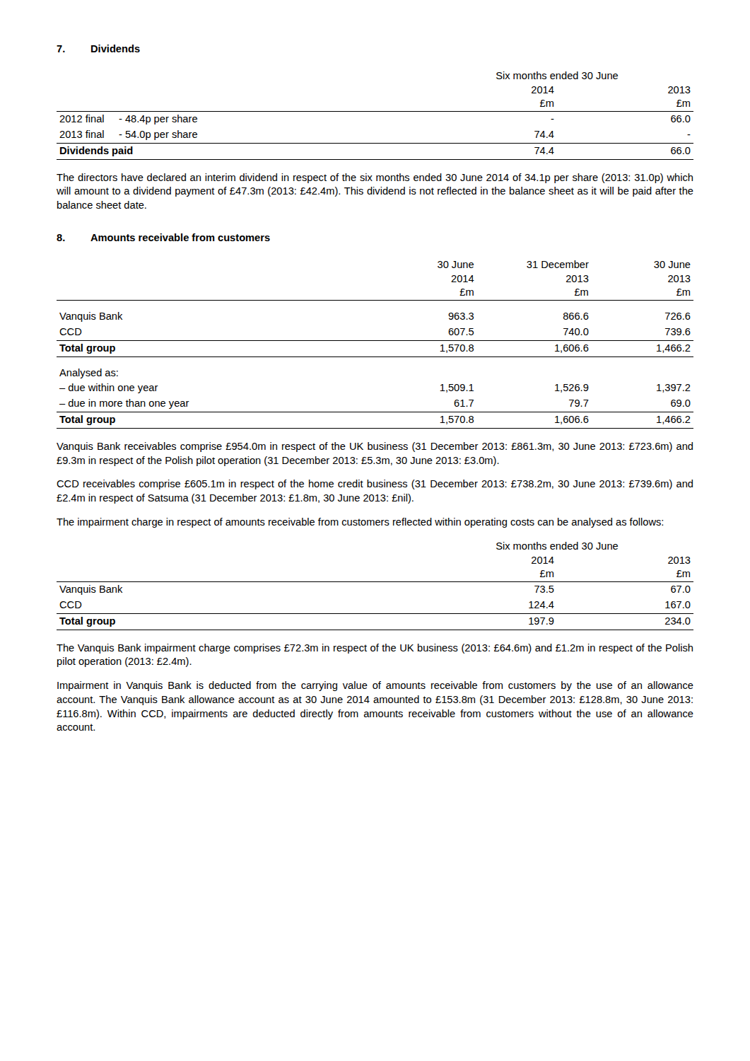7. Dividends
| | | Six months ended 30 June |
| | | 2014 | 2013 |
| | | £m | £m |
| 2012 final - 48.4p per share | | - | 66.0 |
| 2013 final - 54.0p per share | | 74.4 | - |
| Dividends paid | | 74.4 | 66.0 |
The directors have declared an interim dividend in respect of the six months ended 30 June 2014 of 34.1p per share (2013: 31.0p) which will amount to a dividend payment of £47.3m (2013: £42.4m). This dividend is not reflected in the balance sheet as it will be paid after the balance sheet date.
8. Amounts receivable from customers
| | | 30 June | 31 December | 30 June |
| | | 2014 | 2013 | 2013 |
| | | £m | £m | £m |
| Vanquis Bank | | 963.3 | 866.6 | 726.6 |
| CCD | | 607.5 | 740.0 | 739.6 |
| Total group | | 1,570.8 | 1,606.6 | 1,466.2 |
| Analysed as: | | | | |
| – due within one year | | 1,509.1 | 1,526.9 | 1,397.2 |
| – due in more than one year | | 61.7 | 79.7 | 69.0 |
| Total group | | 1,570.8 | 1,606.6 | 1,466.2 |
Vanquis Bank receivables comprise £954.0m in respect of the UK business (31 December 2013: £861.3m, 30 June 2013: £723.6m) and £9.3m in respect of the Polish pilot operation (31 December 2013: £5.3m, 30 June 2013: £3.0m).
CCD receivables comprise £605.1m in respect of the home credit business (31 December 2013: £738.2m, 30 June 2013: £739.6m) and £2.4m in respect of Satsuma (31 December 2013: £1.8m, 30 June 2013: £nil).
The impairment charge in respect of amounts receivable from customers reflected within operating costs can be analysed as follows:
| | | Six months ended 30 June |
| | | 2014 | 2013 |
| | | £m | £m |
| Vanquis Bank | | 73.5 | 67.0 |
| CCD | | 124.4 | 167.0 |
| Total group | | 197.9 | 234.0 |
The Vanquis Bank impairment charge comprises £72.3m in respect of the UK business (2013: £64.6m) and £1.2m in respect of the Polish pilot operation (2013: £2.4m).
Impairment in Vanquis Bank is deducted from the carrying value of amounts receivable from customers by the use of an allowance account. The Vanquis Bank allowance account as at 30 June 2014 amounted to £153.8m (31 December 2013: £128.8m, 30 June 2013: £116.8m). Within CCD, impairments are deducted directly from amounts receivable from customers without the use of an allowance account.